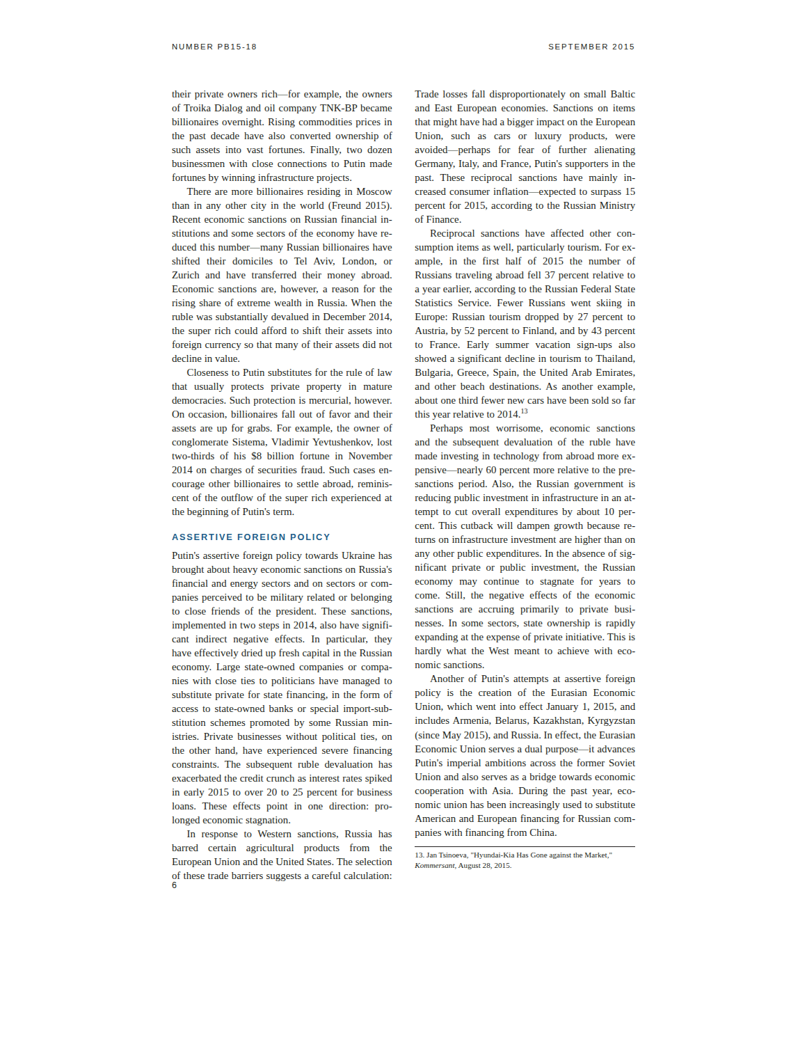Number PB15-18
September 2015
their private owners rich—for example, the owners of Troika Dialog and oil company TNK-BP became billionaires overnight. Rising commodities prices in the past decade have also converted ownership of such assets into vast fortunes. Finally, two dozen businessmen with close connections to Putin made fortunes by winning infrastructure projects.
There are more billionaires residing in Moscow than in any other city in the world (Freund 2015). Recent economic sanctions on Russian financial institutions and some sectors of the economy have reduced this number—many Russian billionaires have shifted their domiciles to Tel Aviv, London, or Zurich and have transferred their money abroad. Economic sanctions are, however, a reason for the rising share of extreme wealth in Russia. When the ruble was substantially devalued in December 2014, the super rich could afford to shift their assets into foreign currency so that many of their assets did not decline in value.
Closeness to Putin substitutes for the rule of law that usually protects private property in mature democracies. Such protection is mercurial, however. On occasion, billionaires fall out of favor and their assets are up for grabs. For example, the owner of conglomerate Sistema, Vladimir Yevtushenkov, lost two-thirds of his $8 billion fortune in November 2014 on charges of securities fraud. Such cases encourage other billionaires to settle abroad, reminiscent of the outflow of the super rich experienced at the beginning of Putin's term.
Assertive Foreign Policy
Putin's assertive foreign policy towards Ukraine has brought about heavy economic sanctions on Russia's financial and energy sectors and on sectors or companies perceived to be military related or belonging to close friends of the president. These sanctions, implemented in two steps in 2014, also have significant indirect negative effects. In particular, they have effectively dried up fresh capital in the Russian economy. Large state-owned companies or companies with close ties to politicians have managed to substitute private for state financing, in the form of access to state-owned banks or special import-substitution schemes promoted by some Russian ministries. Private businesses without political ties, on the other hand, have experienced severe financing constraints. The subsequent ruble devaluation has exacerbated the credit crunch as interest rates spiked in early 2015 to over 20 to 25 percent for business loans. These effects point in one direction: prolonged economic stagnation.
In response to Western sanctions, Russia has barred certain agricultural products from the European Union and the United States. The selection of these trade barriers suggests a careful calculation: Trade losses fall disproportionately on small Baltic and East European economies. Sanctions on items that might have had a bigger impact on the European Union, such as cars or luxury products, were avoided—perhaps for fear of further alienating Germany, Italy, and France, Putin's supporters in the past. These reciprocal sanctions have mainly increased consumer inflation—expected to surpass 15 percent for 2015, according to the Russian Ministry of Finance.
Reciprocal sanctions have affected other consumption items as well, particularly tourism. For example, in the first half of 2015 the number of Russians traveling abroad fell 37 percent relative to a year earlier, according to the Russian Federal State Statistics Service. Fewer Russians went skiing in Europe: Russian tourism dropped by 27 percent to Austria, by 52 percent to Finland, and by 43 percent to France. Early summer vacation sign-ups also showed a significant decline in tourism to Thailand, Bulgaria, Greece, Spain, the United Arab Emirates, and other beach destinations. As another example, about one third fewer new cars have been sold so far this year relative to 2014.13
Perhaps most worrisome, economic sanctions and the subsequent devaluation of the ruble have made investing in technology from abroad more expensive—nearly 60 percent more relative to the pre-sanctions period. Also, the Russian government is reducing public investment in infrastructure in an attempt to cut overall expenditures by about 10 percent. This cutback will dampen growth because returns on infrastructure investment are higher than on any other public expenditures. In the absence of significant private or public investment, the Russian economy may continue to stagnate for years to come. Still, the negative effects of the economic sanctions are accruing primarily to private businesses. In some sectors, state ownership is rapidly expanding at the expense of private initiative. This is hardly what the West meant to achieve with economic sanctions.
Another of Putin's attempts at assertive foreign policy is the creation of the Eurasian Economic Union, which went into effect January 1, 2015, and includes Armenia, Belarus, Kazakhstan, Kyrgyzstan (since May 2015), and Russia. In effect, the Eurasian Economic Union serves a dual purpose—it advances Putin's imperial ambitions across the former Soviet Union and also serves as a bridge towards economic cooperation with Asia. During the past year, economic union has been increasingly used to substitute American and European financing for Russian companies with financing from China.
13. Jan Tsinoeva, "Hyundai-Kia Has Gone against the Market," Kommersant, August 28, 2015.
6